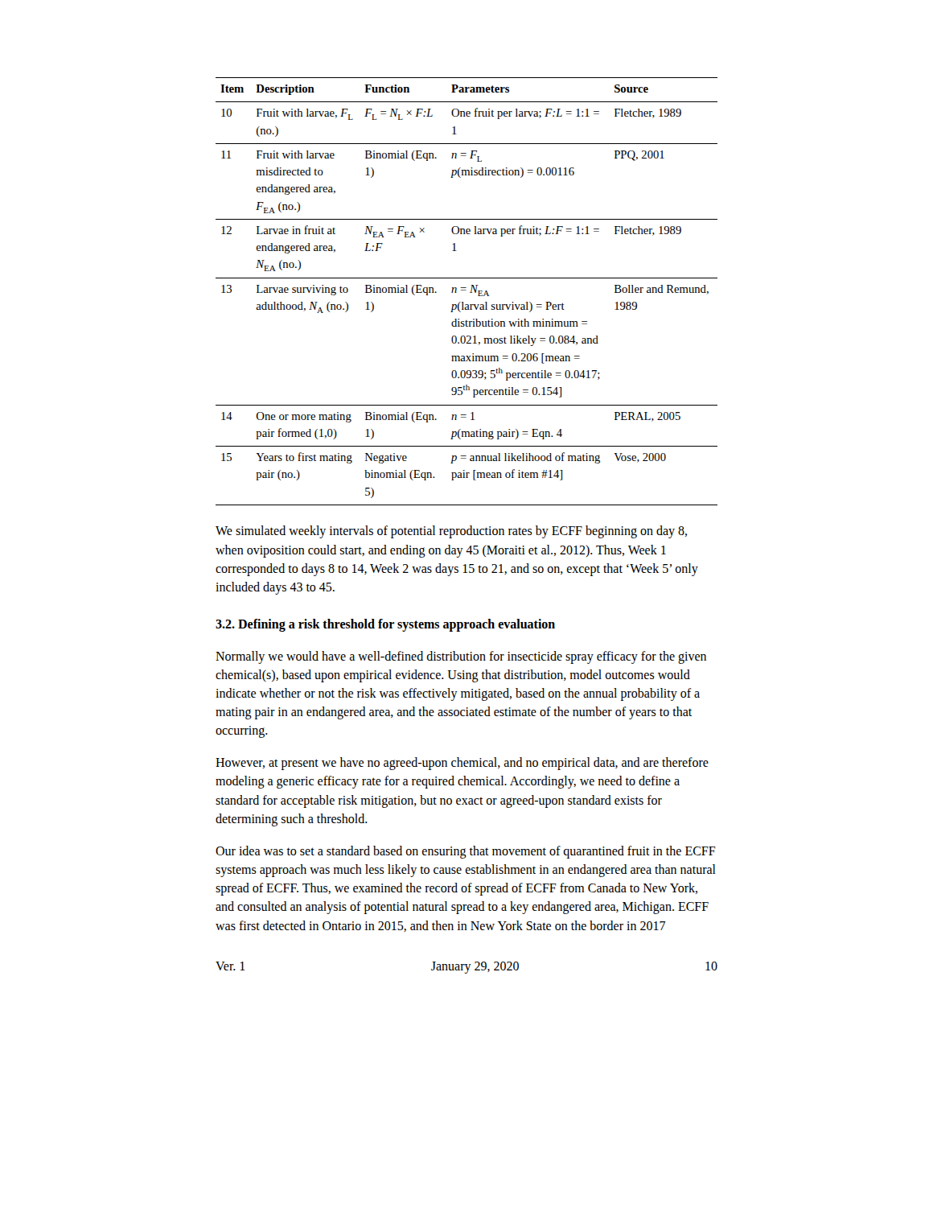| Item | Description | Function | Parameters | Source |
| --- | --- | --- | --- | --- |
| 10 | Fruit with larvae, F L (no.) | F L = N L × F:L | One fruit per larva; F:L = 1:1 = 1 | Fletcher, 1989 |
| 11 | Fruit with larvae misdirected to endangered area, F EA (no.) | Binomial (Eqn. 1) | n = F L p (misdirection) = 0.00116 | PPQ, 2001 |
| 12 | Larvae in fruit at endangered area, N EA (no.) | N EA = F EA × L:F | One larva per fruit; L:F = 1:1 = 1 | Fletcher, 1989 |
| 13 | Larvae surviving to adulthood, N A (no.) | Binomial (Eqn. 1) | n = N EA p (larval survival) = Pert distribution with minimum = 0.021, most likely = 0.084, and maximum = 0.206 [mean = 0.0939; 5 th percentile = 0.0417; 95 th percentile = 0.154] | Boller and Remund, 1989 |
| 14 | One or more mating pair formed (1,0) | Binomial (Eqn. 1) | n = 1 p (mating pair) = Eqn. 4 | PERAL, 2005 |
| 15 | Years to first mating pair (no.) | Negative binomial (Eqn. 5) | p = annual likelihood of mating pair [mean of item #14] | Vose, 2000 |
We simulated weekly intervals of potential reproduction rates by ECFF beginning on day 8, when oviposition could start, and ending on day 45 (Moraiti et al., 2012). Thus, Week 1 corresponded to days 8 to 14, Week 2 was days 15 to 21, and so on, except that ‘Week 5’ only included days 43 to 45.
3.2. Defining a risk threshold for systems approach evaluation
Normally we would have a well-defined distribution for insecticide spray efficacy for the given chemical(s), based upon empirical evidence. Using that distribution, model outcomes would indicate whether or not the risk was effectively mitigated, based on the annual probability of a mating pair in an endangered area, and the associated estimate of the number of years to that occurring.
However, at present we have no agreed-upon chemical, and no empirical data, and are therefore modeling a generic efficacy rate for a required chemical. Accordingly, we need to define a standard for acceptable risk mitigation, but no exact or agreed-upon standard exists for determining such a threshold.
Our idea was to set a standard based on ensuring that movement of quarantined fruit in the ECFF systems approach was much less likely to cause establishment in an endangered area than natural spread of ECFF. Thus, we examined the record of spread of ECFF from Canada to New York, and consulted an analysis of potential natural spread to a key endangered area, Michigan. ECFF was first detected in Ontario in 2015, and then in New York State on the border in 2017
Ver. 1 January 29, 2020 10